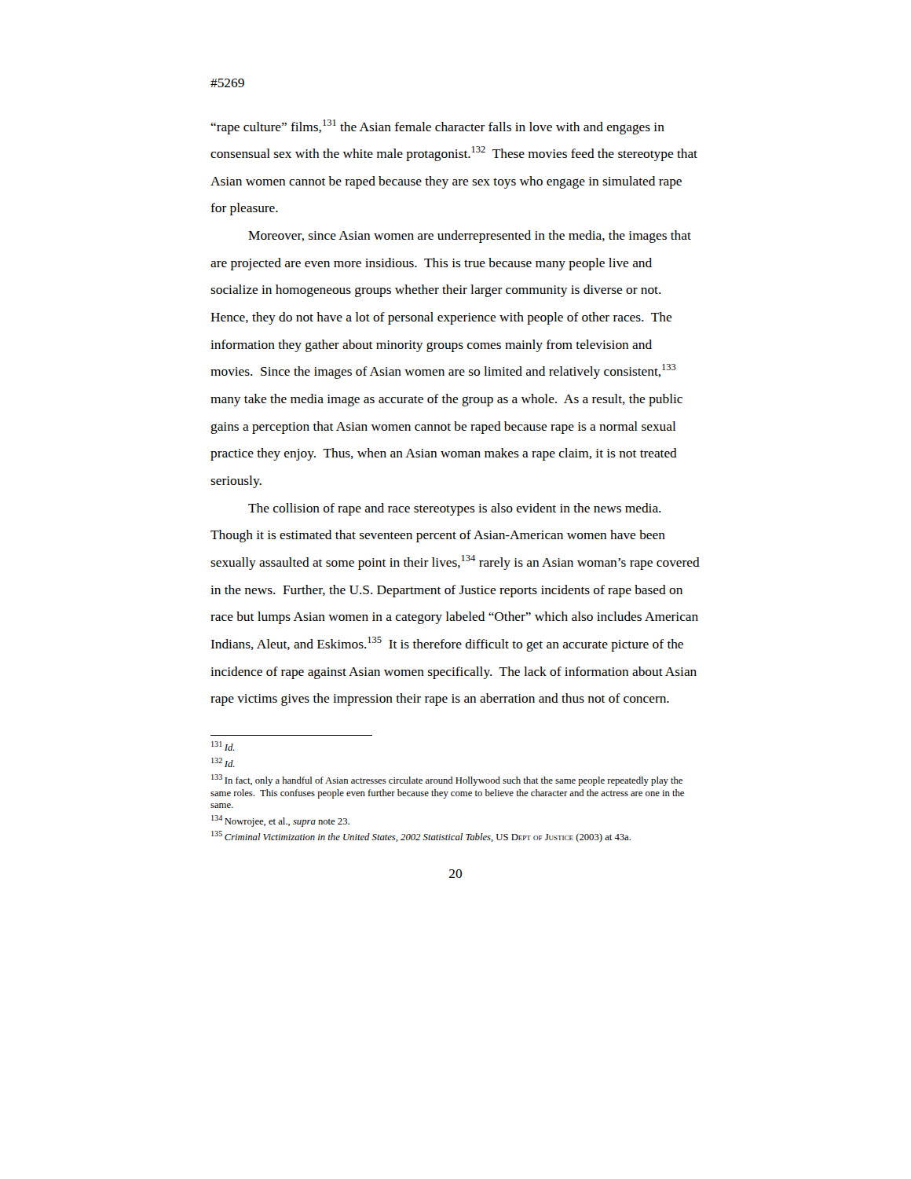#5269
“rape culture” films,131 the Asian female character falls in love with and engages in consensual sex with the white male protagonist.132 These movies feed the stereotype that Asian women cannot be raped because they are sex toys who engage in simulated rape for pleasure.
Moreover, since Asian women are underrepresented in the media, the images that are projected are even more insidious. This is true because many people live and socialize in homogeneous groups whether their larger community is diverse or not. Hence, they do not have a lot of personal experience with people of other races. The information they gather about minority groups comes mainly from television and movies. Since the images of Asian women are so limited and relatively consistent,133 many take the media image as accurate of the group as a whole. As a result, the public gains a perception that Asian women cannot be raped because rape is a normal sexual practice they enjoy. Thus, when an Asian woman makes a rape claim, it is not treated seriously.
The collision of rape and race stereotypes is also evident in the news media. Though it is estimated that seventeen percent of Asian-American women have been sexually assaulted at some point in their lives,134 rarely is an Asian woman’s rape covered in the news. Further, the U.S. Department of Justice reports incidents of rape based on race but lumps Asian women in a category labeled “Other” which also includes American Indians, Aleut, and Eskimos.135 It is therefore difficult to get an accurate picture of the incidence of rape against Asian women specifically. The lack of information about Asian rape victims gives the impression their rape is an aberration and thus not of concern.
131 Id.
132 Id.
133 In fact, only a handful of Asian actresses circulate around Hollywood such that the same people repeatedly play the same roles. This confuses people even further because they come to believe the character and the actress are one in the same.
134 Nowrojee, et al., supra note 23.
135 Criminal Victimization in the United States, 2002 Statistical Tables, US Dept of Justice (2003) at 43a.
20